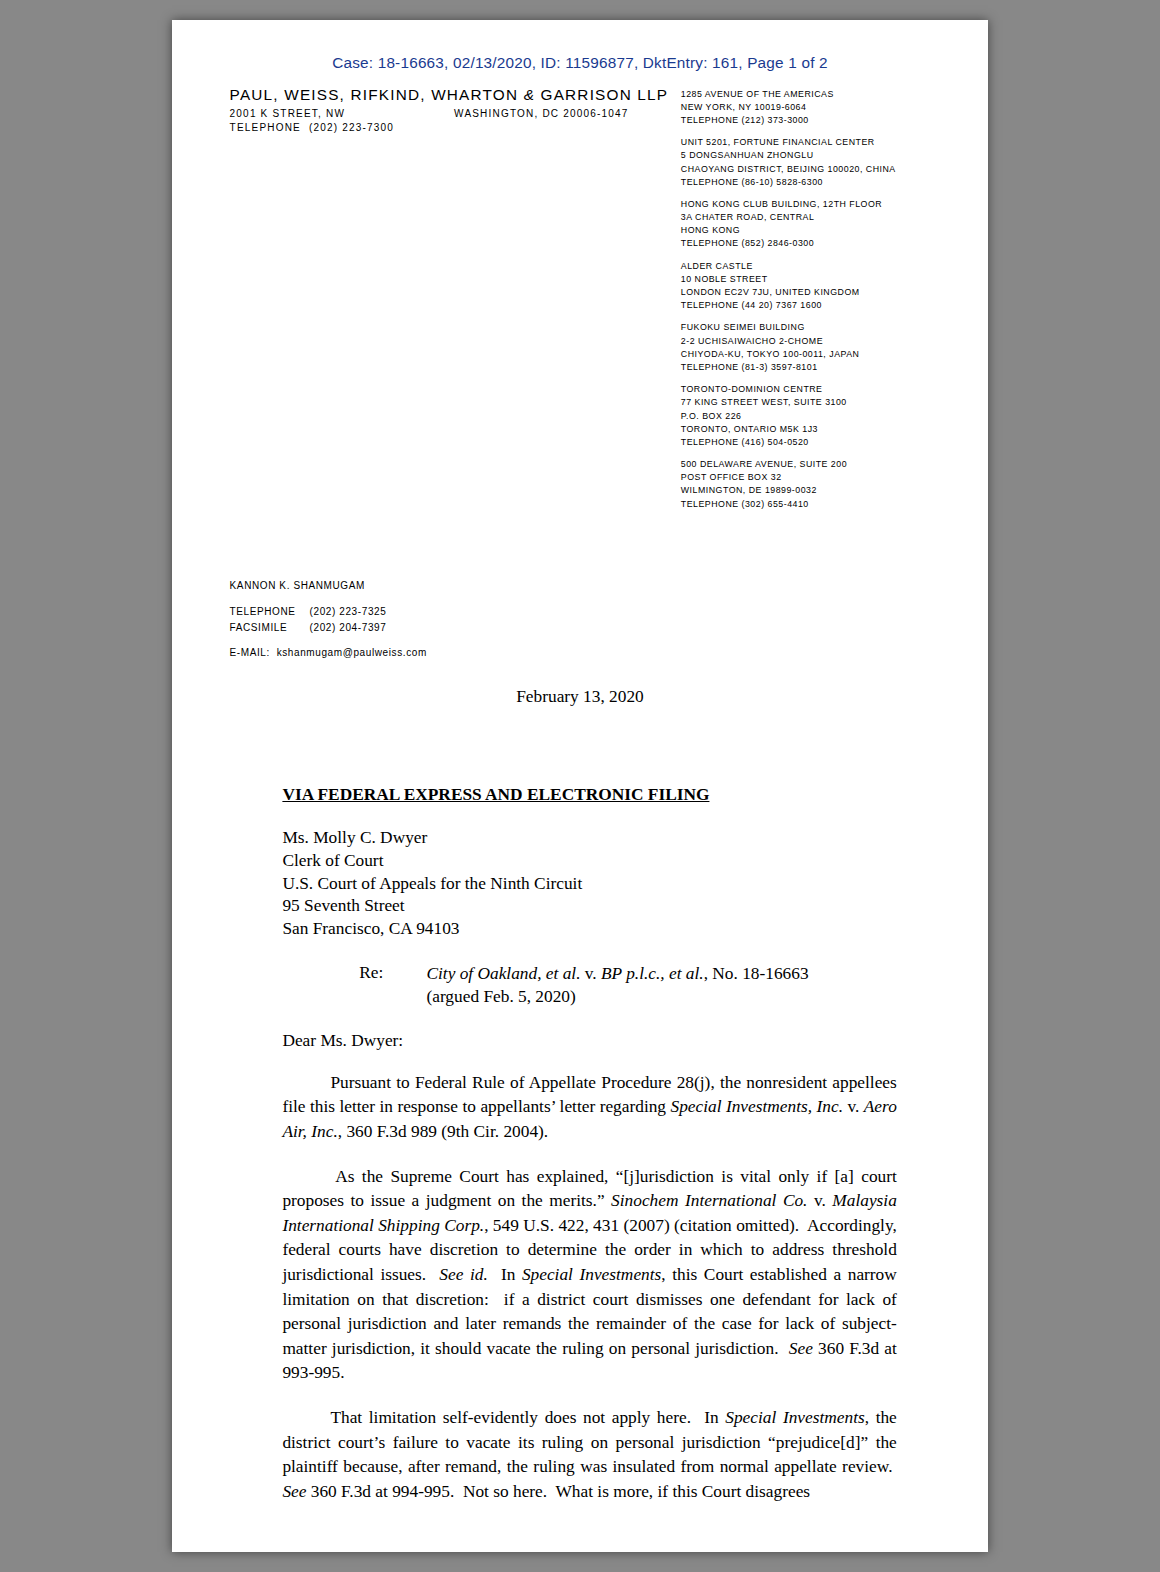Case: 18-16663, 02/13/2020, ID: 11596877, DktEntry: 161, Page 1 of 2
PAUL, WEISS, RIFKIND, WHARTON & GARRISON LLP
2001 K STREET, NW
TELEPHONE (202) 223-7300
WASHINGTON, DC 20006-1047
1285 AVENUE OF THE AMERICAS
NEW YORK, NY 10019-6064
TELEPHONE (212) 373-3000
UNIT 5201, FORTUNE FINANCIAL CENTER
5 DONGSANHUAN ZHONGLU
CHAOYANG DISTRICT, BEIJING 100020, CHINA
TELEPHONE (86-10) 5828-6300
HONG KONG CLUB BUILDING, 12TH FLOOR
3A CHATER ROAD, CENTRAL
HONG KONG
TELEPHONE (852) 2846-0300
ALDER CASTLE
10 NOBLE STREET
LONDON EC2V 7JU, UNITED KINGDOM
TELEPHONE (44 20) 7367 1600
FUKOKU SEIMEI BUILDING
2-2 UCHISAIWAICHO 2-CHOME
CHIYODA-KU, TOKYO 100-0011, JAPAN
TELEPHONE (81-3) 3597-8101
TORONTO-DOMINION CENTRE
77 KING STREET WEST, SUITE 3100
P.O. BOX 226
TORONTO, ONTARIO M5K 1J3
TELEPHONE (416) 504-0520
500 DELAWARE AVENUE, SUITE 200
POST OFFICE BOX 32
WILMINGTON, DE 19899-0032
TELEPHONE (302) 655-4410
KANNON K. SHANMUGAM
| TELEPHONE | (202) 223-7325 |
| FACSIMILE | (202) 204-7397 |
E-MAIL: kshanmugam@paulweiss.com
February 13, 2020
VIA FEDERAL EXPRESS AND ELECTRONIC FILING
Ms. Molly C. Dwyer
Clerk of Court
U.S. Court of Appeals for the Ninth Circuit
95 Seventh Street
San Francisco, CA 94103
Re:
City of Oakland, et al. v. BP p.l.c., et al., No. 18-16663
(argued Feb. 5, 2020)
Dear Ms. Dwyer:
Pursuant to Federal Rule of Appellate Procedure 28(j), the nonresident appellees file this letter in response to appellants’ letter regarding Special Investments, Inc. v. Aero Air, Inc., 360 F.3d 989 (9th Cir. 2004).
As the Supreme Court has explained, “[j]urisdiction is vital only if [a] court proposes to issue a judgment on the merits.” Sinochem International Co. v. Malaysia International Shipping Corp., 549 U.S. 422, 431 (2007) (citation omitted). Accordingly, federal courts have discretion to determine the order in which to address threshold jurisdictional issues. See id. In Special Investments, this Court established a narrow limitation on that discretion: if a district court dismisses one defendant for lack of personal jurisdiction and later remands the remainder of the case for lack of subject-matter jurisdiction, it should vacate the ruling on personal jurisdiction. See 360 F.3d at 993-995.
That limitation self-evidently does not apply here. In Special Investments, the district court’s failure to vacate its ruling on personal jurisdiction “prejudice[d]” the plaintiff because, after remand, the ruling was insulated from normal appellate review. See 360 F.3d at 994-995. Not so here. What is more, if this Court disagrees